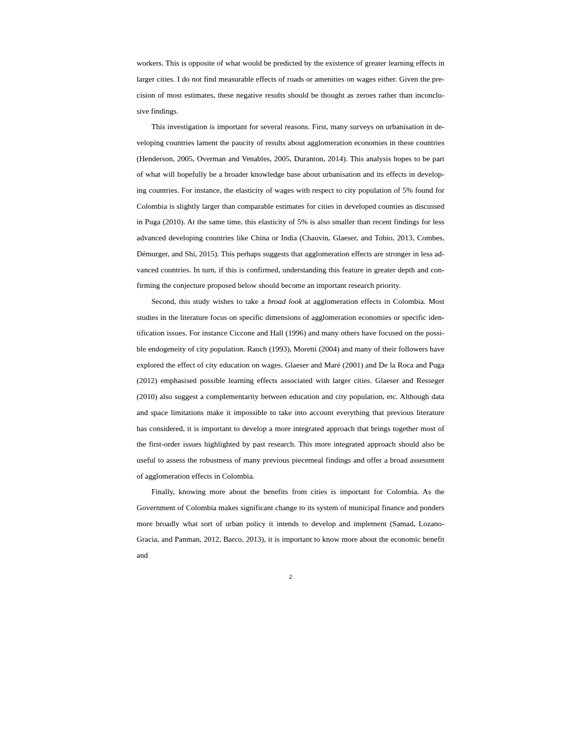workers. This is opposite of what would be predicted by the existence of greater learning effects in larger cities. I do not find measurable effects of roads or amenities on wages either. Given the precision of most estimates, these negative results should be thought as zeroes rather than inconclusive findings.
This investigation is important for several reasons. First, many surveys on urbanisation in developing countries lament the paucity of results about agglomeration economies in these countries (Henderson, 2005, Overman and Venables, 2005, Duranton, 2014). This analysis hopes to be part of what will hopefully be a broader knowledge base about urbanisation and its effects in developing countries. For instance, the elasticity of wages with respect to city population of 5% found for Colombia is slightly larger than comparable estimates for cities in developed counties as discussed in Puga (2010). At the same time, this elasticity of 5% is also smaller than recent findings for less advanced developing countries like China or India (Chauvin, Glaeser, and Tobio, 2013, Combes, Démurger, and Shi, 2015). This perhaps suggests that agglomeration effects are stronger in less advanced countries. In turn, if this is confirmed, understanding this feature in greater depth and confirming the conjecture proposed below should become an important research priority.
Second, this study wishes to take a broad look at agglomeration effects in Colombia. Most studies in the literature focus on specific dimensions of agglomeration economies or specific identification issues. For instance Ciccone and Hall (1996) and many others have focused on the possible endogeneity of city population. Rauch (1993), Moretti (2004) and many of their followers have explored the effect of city education on wages. Glaeser and Maré (2001) and De la Roca and Puga (2012) emphasised possible learning effects associated with larger cities. Glaeser and Resseger (2010) also suggest a complementarity between education and city population, etc. Although data and space limitations make it impossible to take into account everything that previous literature has considered, it is important to develop a more integrated approach that brings together most of the first-order issues highlighted by past research. This more integrated approach should also be useful to assess the robustness of many previous piecemeal findings and offer a broad assessment of agglomeration effects in Colombia.
Finally, knowing more about the benefits from cities is important for Colombia. As the Government of Colombia makes significant change to its system of municipal finance and ponders more broadly what sort of urban policy it intends to develop and implement (Samad, Lozano-Gracia, and Panman, 2012, Barco, 2013), it is important to know more about the economic benefit and
2